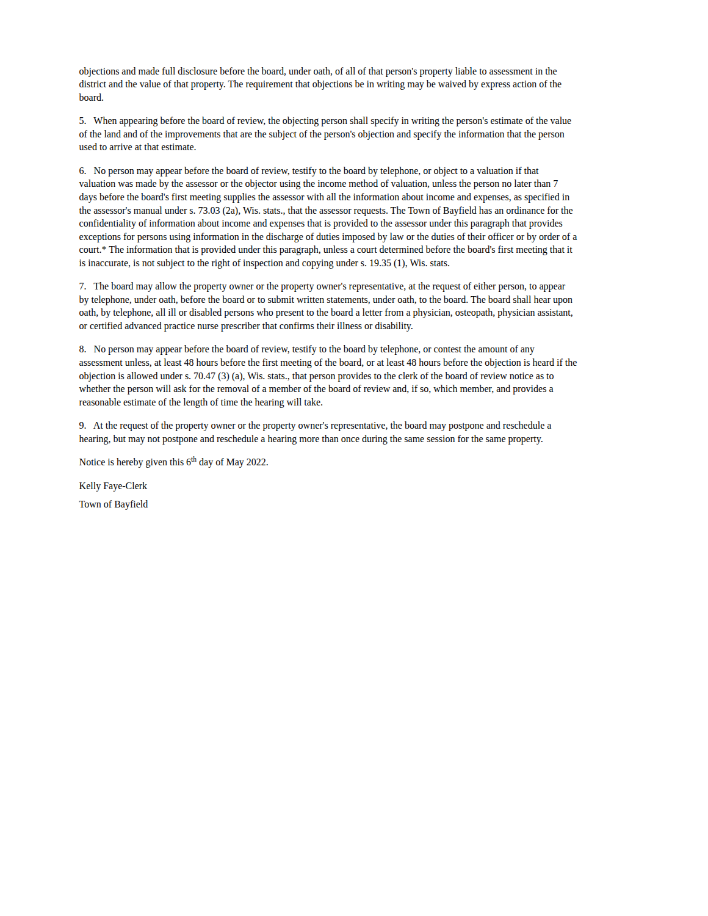objections and made full disclosure before the board, under oath, of all of that person's property liable to assessment in the district and the value of that property. The requirement that objections be in writing may be waived by express action of the board.
5. When appearing before the board of review, the objecting person shall specify in writing the person's estimate of the value of the land and of the improvements that are the subject of the person's objection and specify the information that the person used to arrive at that estimate.
6. No person may appear before the board of review, testify to the board by telephone, or object to a valuation if that valuation was made by the assessor or the objector using the income method of valuation, unless the person no later than 7 days before the board's first meeting supplies the assessor with all the information about income and expenses, as specified in the assessor's manual under s. 73.03 (2a), Wis. stats., that the assessor requests. The Town of Bayfield has an ordinance for the confidentiality of information about income and expenses that is provided to the assessor under this paragraph that provides exceptions for persons using information in the discharge of duties imposed by law or the duties of their officer or by order of a court.* The information that is provided under this paragraph, unless a court determined before the board's first meeting that it is inaccurate, is not subject to the right of inspection and copying under s. 19.35 (1), Wis. stats.
7. The board may allow the property owner or the property owner's representative, at the request of either person, to appear by telephone, under oath, before the board or to submit written statements, under oath, to the board. The board shall hear upon oath, by telephone, all ill or disabled persons who present to the board a letter from a physician, osteopath, physician assistant, or certified advanced practice nurse prescriber that confirms their illness or disability.
8. No person may appear before the board of review, testify to the board by telephone, or contest the amount of any assessment unless, at least 48 hours before the first meeting of the board, or at least 48 hours before the objection is heard if the objection is allowed under s. 70.47 (3) (a), Wis. stats., that person provides to the clerk of the board of review notice as to whether the person will ask for the removal of a member of the board of review and, if so, which member, and provides a reasonable estimate of the length of time the hearing will take.
9. At the request of the property owner or the property owner's representative, the board may postpone and reschedule a hearing, but may not postpone and reschedule a hearing more than once during the same session for the same property.
Notice is hereby given this 6th day of May 2022.
Kelly Faye-Clerk
Town of Bayfield